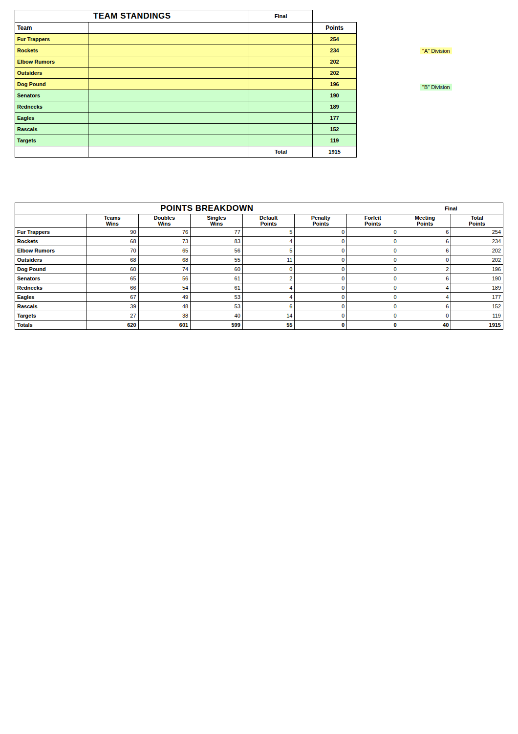| TEAM STANDINGS | Final | |
| Team | | | Points |
| Fur Trappers | | | 254 |
| Rockets | | | 234 |
| Elbow Rumors | | | 202 |
| Outsiders | | | 202 |
| Dog Pound | | | 196 |
| Senators | | | 190 |
| Rednecks | | | 189 |
| Eagles | | | 177 |
| Rascals | | | 152 |
| Targets | | | 119 |
| | | Total | 1915 |
"A" Division
"B" Division
| POINTS BREAKDOWN | Final |
| | Teams Wins | Doubles Wins | Singles Wins | Default Points | Penalty Points | Forfeit Points | Meeting Points | Total Points |
| Fur Trappers | 90 | 76 | 77 | 5 | 0 | 0 | 6 | 254 |
| Rockets | 68 | 73 | 83 | 4 | 0 | 0 | 6 | 234 |
| Elbow Rumors | 70 | 65 | 56 | 5 | 0 | 0 | 6 | 202 |
| Outsiders | 68 | 68 | 55 | 11 | 0 | 0 | 0 | 202 |
| Dog Pound | 60 | 74 | 60 | 0 | 0 | 0 | 2 | 196 |
| Senators | 65 | 56 | 61 | 2 | 0 | 0 | 6 | 190 |
| Rednecks | 66 | 54 | 61 | 4 | 0 | 0 | 4 | 189 |
| Eagles | 67 | 49 | 53 | 4 | 0 | 0 | 4 | 177 |
| Rascals | 39 | 48 | 53 | 6 | 0 | 0 | 6 | 152 |
| Targets | 27 | 38 | 40 | 14 | 0 | 0 | 0 | 119 |
| Totals | 620 | 601 | 599 | 55 | 0 | 0 | 40 | 1915 |